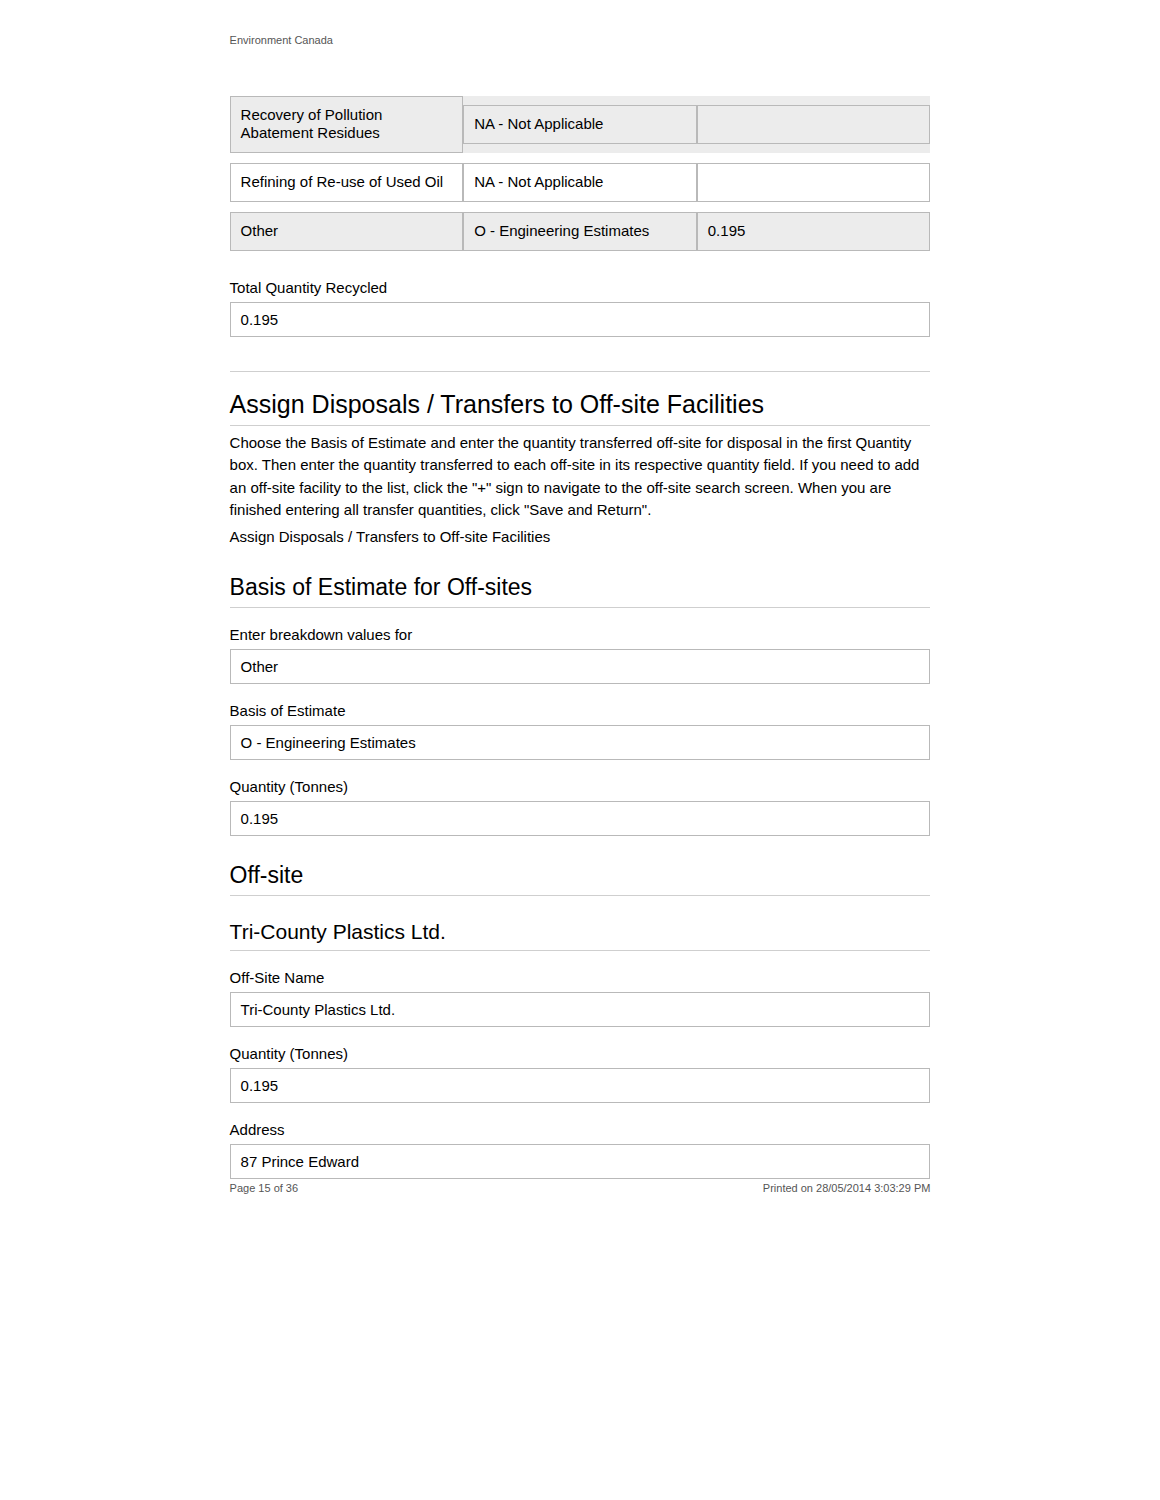Environment Canada
| Recovery of Pollution Abatement Residues | NA - Not Applicable | |
| Refining of Re-use of Used Oil | NA - Not Applicable | |
| Other | O - Engineering Estimates | 0.195 |
Total Quantity Recycled
0.195
Assign Disposals / Transfers to Off-site Facilities
Choose the Basis of Estimate and enter the quantity transferred off-site for disposal in the first Quantity box. Then enter the quantity transferred to each off-site in its respective quantity field. If you need to add an off-site facility to the list, click the "+" sign to navigate to the off-site search screen. When you are finished entering all transfer quantities, click "Save and Return".
Assign Disposals / Transfers to Off-site Facilities
Basis of Estimate for Off-sites
Enter breakdown values for
Other
Basis of Estimate
O - Engineering Estimates
Quantity (Tonnes)
0.195
Off-site
Tri-County Plastics Ltd.
Off-Site Name
Tri-County Plastics Ltd.
Quantity (Tonnes)
0.195
Address
87 Prince Edward
Page 15 of 36 Printed on 28/05/2014 3:03:29 PM